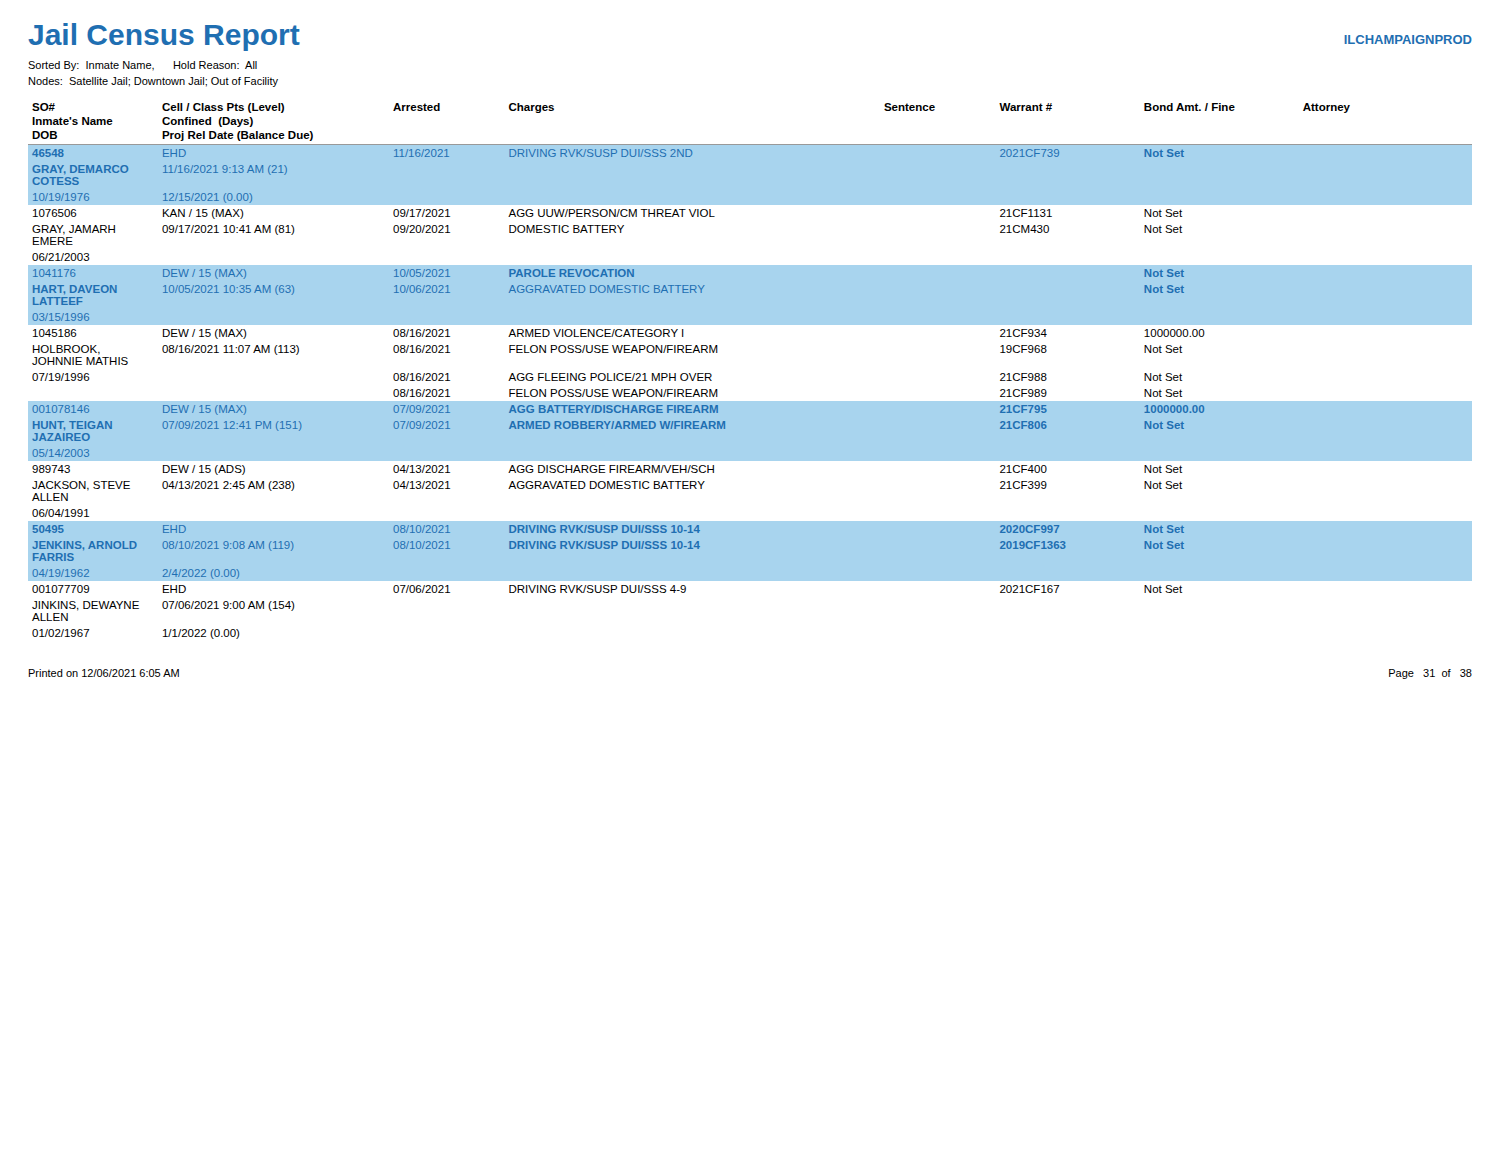Jail Census Report
ILCHAMPAIGNPROD
Sorted By: Inmate Name, Hold Reason: All
Nodes: Satellite Jail; Downtown Jail; Out of Facility
| SO# | Cell / Class Pts (Level) | Arrested | Charges | Sentence | Warrant # | Bond Amt. / Fine | Attorney |
| --- | --- | --- | --- | --- | --- | --- | --- |
| Inmate's Name | Confined (Days) | | | | | | |
| DOB | Proj Rel Date (Balance Due) | | | | | | |
| 46548 | EHD | 11/16/2021 | DRIVING RVK/SUSP DUI/SSS 2ND | | 2021CF739 | Not Set | |
| GRAY, DEMARCO COTESS | 11/16/2021 9:13 AM (21) | | | | | | |
| 10/19/1976 | 12/15/2021 (0.00) | | | | | | |
| 1076506 | KAN / 15 (MAX) | 09/17/2021 | AGG UUW/PERSON/CM THREAT VIOL | | 21CF1131 | Not Set | |
| GRAY, JAMARH EMERE | 09/17/2021 10:41 AM (81) | 09/20/2021 | DOMESTIC BATTERY | | 21CM430 | Not Set | |
| 06/21/2003 | | | | | | | |
| 1041176 | DEW / 15 (MAX) | 10/05/2021 | PAROLE REVOCATION | | | Not Set | |
| HART, DAVEON LATTEEF | 10/05/2021 10:35 AM (63) | 10/06/2021 | AGGRAVATED DOMESTIC BATTERY | | | Not Set | |
| 03/15/1996 | | | | | | | |
| 1045186 | DEW / 15 (MAX) | 08/16/2021 | ARMED VIOLENCE/CATEGORY I | | 21CF934 | 1000000.00 | |
| HOLBROOK, JOHNNIE MATHIS | 08/16/2021 11:07 AM (113) | 08/16/2021 | FELON POSS/USE WEAPON/FIREARM | | 19CF968 | Not Set | |
| 07/19/1996 | | 08/16/2021 | AGG FLEEING POLICE/21 MPH OVER | | 21CF988 | Not Set | |
| | | 08/16/2021 | FELON POSS/USE WEAPON/FIREARM | | 21CF989 | Not Set | |
| 001078146 | DEW / 15 (MAX) | 07/09/2021 | AGG BATTERY/DISCHARGE FIREARM | | 21CF795 | 1000000.00 | |
| HUNT, TEIGAN JAZAIREO | 07/09/2021 12:41 PM (151) | 07/09/2021 | ARMED ROBBERY/ARMED W/FIREARM | | 21CF806 | Not Set | |
| 05/14/2003 | | | | | | | |
| 989743 | DEW / 15 (ADS) | 04/13/2021 | AGG DISCHARGE FIREARM/VEH/SCH | | 21CF400 | Not Set | |
| JACKSON, STEVE ALLEN | 04/13/2021 2:45 AM (238) | 04/13/2021 | AGGRAVATED DOMESTIC BATTERY | | 21CF399 | Not Set | |
| 06/04/1991 | | | | | | | |
| 50495 | EHD | 08/10/2021 | DRIVING RVK/SUSP DUI/SSS 10-14 | | 2020CF997 | Not Set | |
| JENKINS, ARNOLD FARRIS | 08/10/2021 9:08 AM (119) | 08/10/2021 | DRIVING RVK/SUSP DUI/SSS 10-14 | | 2019CF1363 | Not Set | |
| 04/19/1962 | 2/4/2022 (0.00) | | | | | | |
| 001077709 | EHD | 07/06/2021 | DRIVING RVK/SUSP DUI/SSS 4-9 | | 2021CF167 | Not Set | |
| JINKINS, DEWAYNE ALLEN | 07/06/2021 9:00 AM (154) | | | | | | |
| 01/02/1967 | 1/1/2022 (0.00) | | | | | | |
Printed on 12/06/2021 6:05 AM
Page 31 of 38